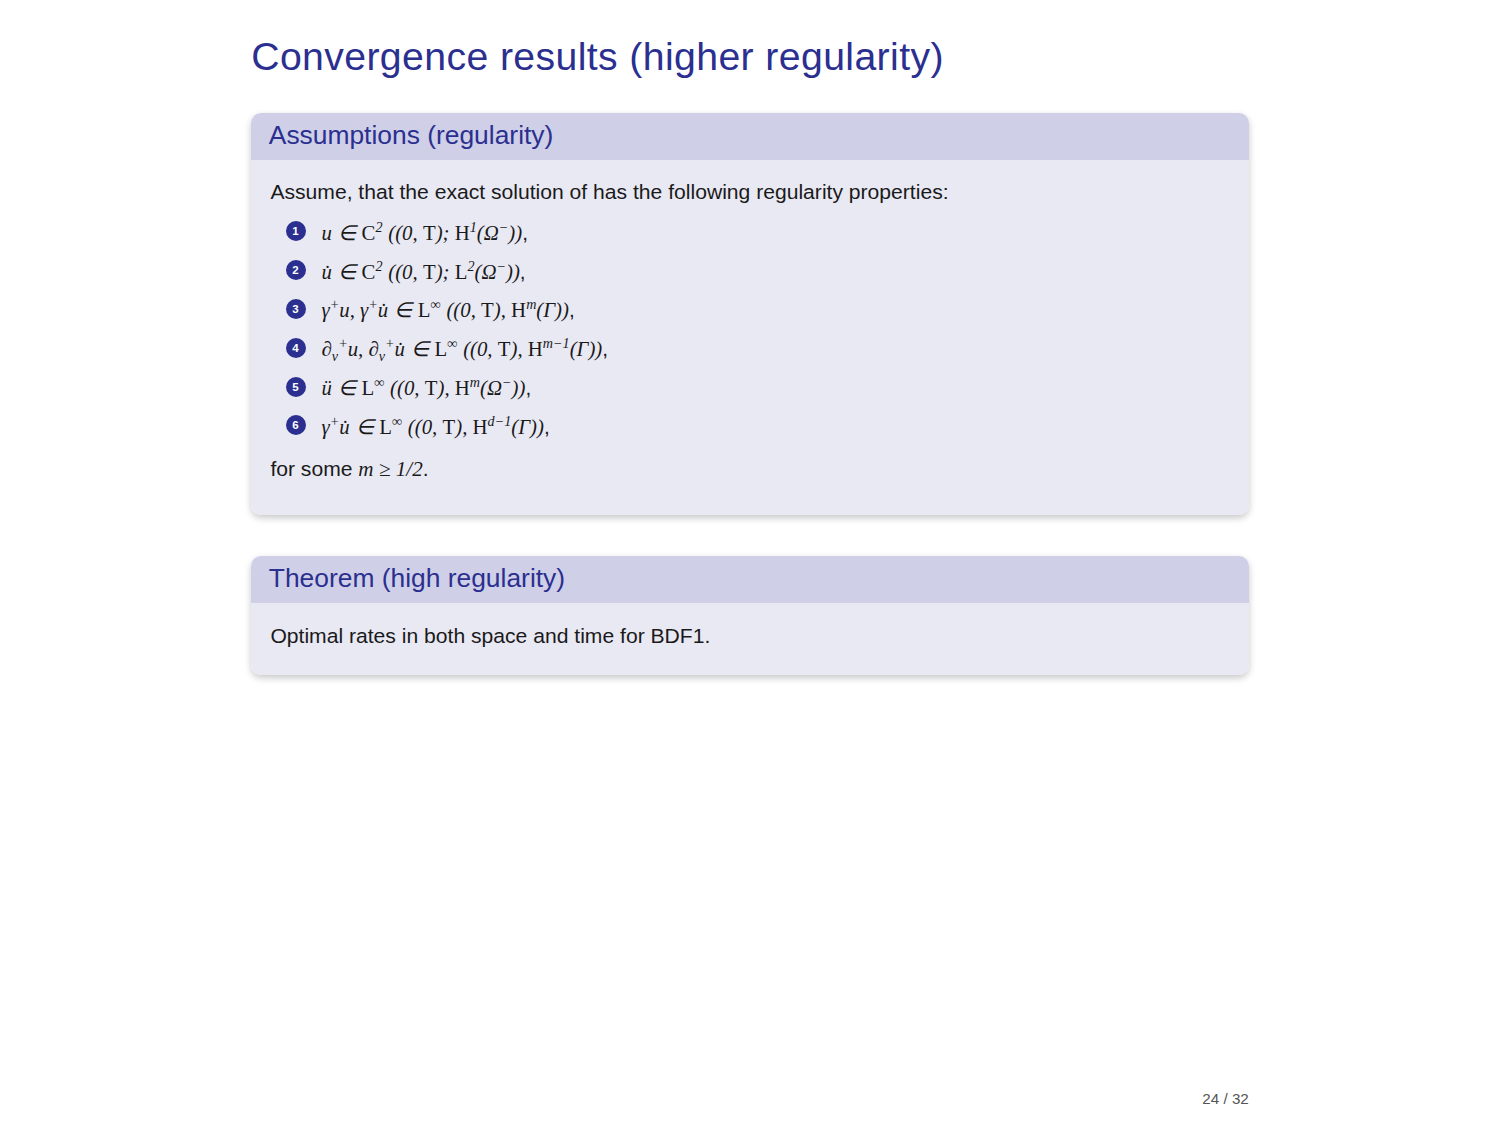Convergence results (higher regularity)
Assumptions (regularity)
Assume, that the exact solution of has the following regularity properties:
u ∈ C2 ((0, T); H1(Ω−)),
u̇ ∈ C2 ((0, T); L2(Ω−)),
γ+u, γ+u̇ ∈ L∞ ((0, T), Hm(Γ)),
∂ν+u, ∂ν+u̇ ∈ L∞ ((0, T), Hm−1(Γ)),
ü ∈ L∞ ((0, T), Hm(Ω−)),
γ+u̇ ∈ L∞ ((0, T), Hd−1(Γ)),
for some m ≥ 1/2.
Theorem (high regularity)
Optimal rates in both space and time for BDF1.
24 / 32